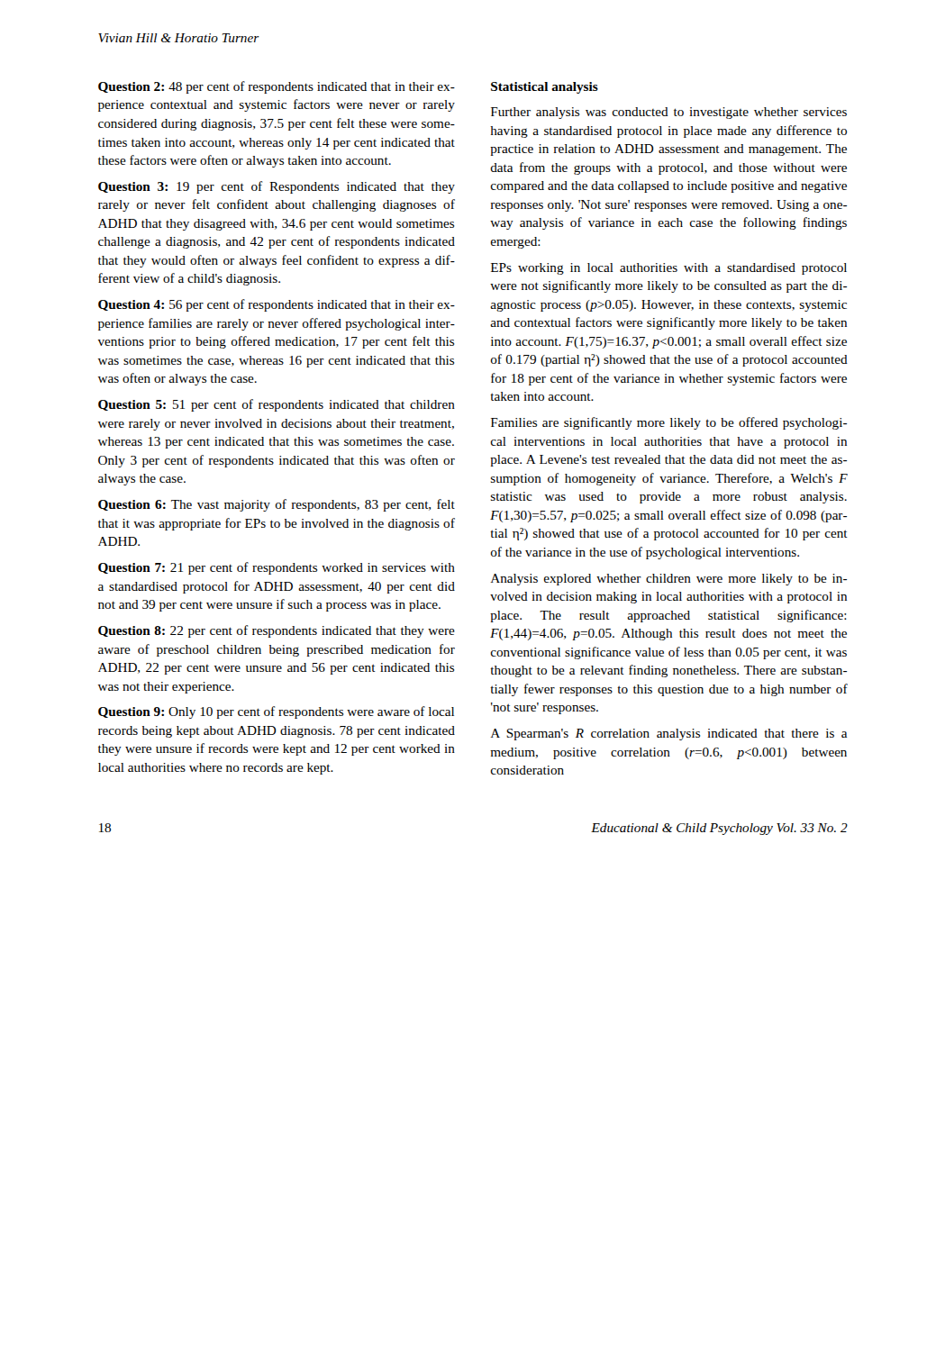Vivian Hill & Horatio Turner
Question 2: 48 per cent of respondents indicated that in their experience contextual and systemic factors were never or rarely considered during diagnosis, 37.5 per cent felt these were sometimes taken into account, whereas only 14 per cent indicated that these factors were often or always taken into account.
Question 3: 19 per cent of Respondents indicated that they rarely or never felt confident about challenging diagnoses of ADHD that they disagreed with, 34.6 per cent would sometimes challenge a diagnosis, and 42 per cent of respondents indicated that they would often or always feel confident to express a different view of a child's diagnosis.
Question 4: 56 per cent of respondents indicated that in their experience families are rarely or never offered psychological interventions prior to being offered medication, 17 per cent felt this was sometimes the case, whereas 16 per cent indicated that this was often or always the case.
Question 5: 51 per cent of respondents indicated that children were rarely or never involved in decisions about their treatment, whereas 13 per cent indicated that this was sometimes the case. Only 3 per cent of respondents indicated that this was often or always the case.
Question 6: The vast majority of respondents, 83 per cent, felt that it was appropriate for EPs to be involved in the diagnosis of ADHD.
Question 7: 21 per cent of respondents worked in services with a standardised protocol for ADHD assessment, 40 per cent did not and 39 per cent were unsure if such a process was in place.
Question 8: 22 per cent of respondents indicated that they were aware of preschool children being prescribed medication for ADHD, 22 per cent were unsure and 56 per cent indicated this was not their experience.
Question 9: Only 10 per cent of respondents were aware of local records being kept about ADHD diagnosis. 78 per cent indicated they were unsure if records were kept and 12 per cent worked in local authorities where no records are kept.
Statistical analysis
Further analysis was conducted to investigate whether services having a standardised protocol in place made any difference to practice in relation to ADHD assessment and management. The data from the groups with a protocol, and those without were compared and the data collapsed to include positive and negative responses only. 'Not sure' responses were removed. Using a one-way analysis of variance in each case the following findings emerged:
EPs working in local authorities with a standardised protocol were not significantly more likely to be consulted as part the diagnostic process (p>0.05). However, in these contexts, systemic and contextual factors were significantly more likely to be taken into account. F(1,75)=16.37, p<0.001; a small overall effect size of 0.179 (partial η²) showed that the use of a protocol accounted for 18 per cent of the variance in whether systemic factors were taken into account.
Families are significantly more likely to be offered psychological interventions in local authorities that have a protocol in place. A Levene's test revealed that the data did not meet the assumption of homogeneity of variance. Therefore, a Welch's F statistic was used to provide a more robust analysis. F(1,30)=5.57, p=0.025; a small overall effect size of 0.098 (partial η²) showed that use of a protocol accounted for 10 per cent of the variance in the use of psychological interventions.
Analysis explored whether children were more likely to be involved in decision making in local authorities with a protocol in place. The result approached statistical significance: F(1,44)=4.06, p=0.05. Although this result does not meet the conventional significance value of less than 0.05 per cent, it was thought to be a relevant finding nonetheless. There are substantially fewer responses to this question due to a high number of 'not sure' responses.
A Spearman's R correlation analysis indicated that there is a medium, positive correlation (r=0.6, p<0.001) between consideration
18 Educational & Child Psychology Vol. 33 No. 2